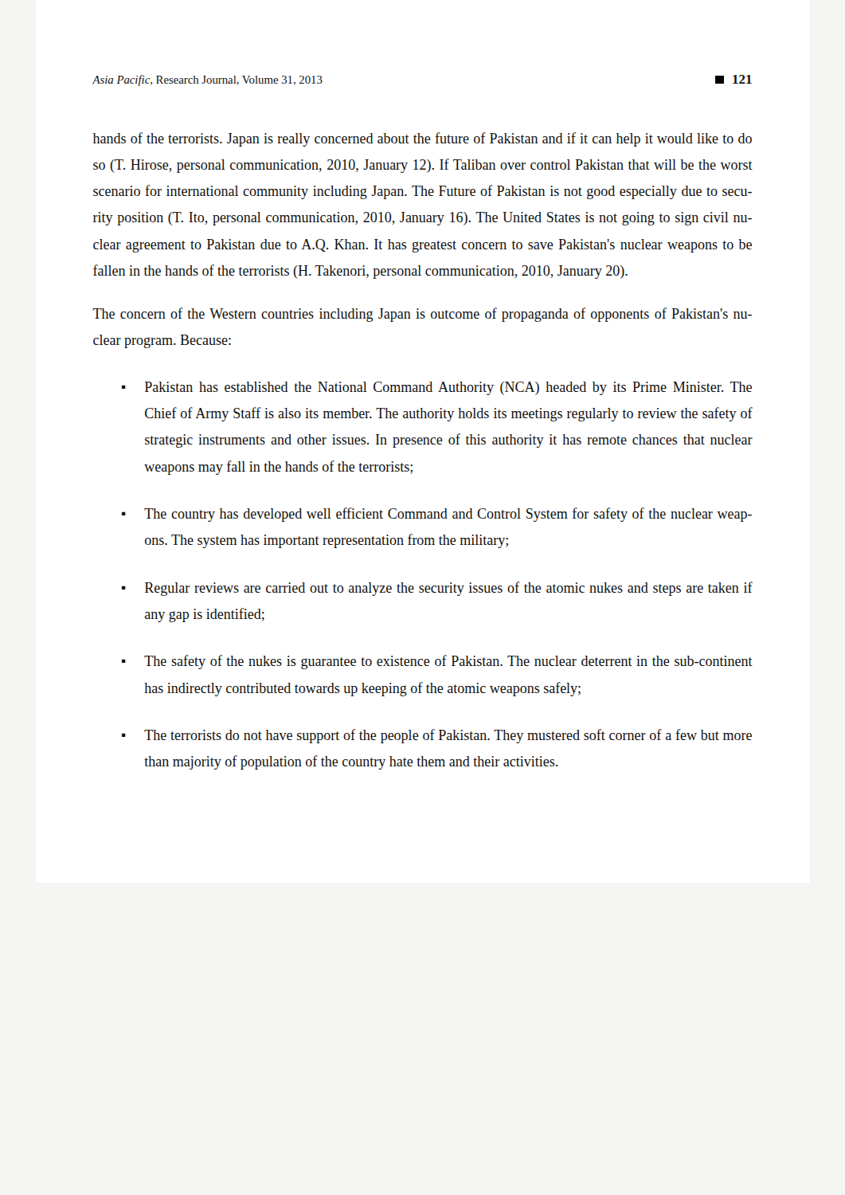Asia Pacific, Research Journal, Volume 31, 2013
121
hands of the terrorists. Japan is really concerned about the future of Pakistan and if it can help it would like to do so (T. Hirose, personal communication, 2010, January 12). If Taliban over control Pakistan that will be the worst scenario for international community including Japan. The Future of Pakistan is not good especially due to security position (T. Ito, personal communication, 2010, January 16). The United States is not going to sign civil nuclear agreement to Pakistan due to A.Q. Khan. It has greatest concern to save Pakistan's nuclear weapons to be fallen in the hands of the terrorists (H. Takenori, personal communication, 2010, January 20).
The concern of the Western countries including Japan is outcome of propaganda of opponents of Pakistan's nuclear program. Because:
Pakistan has established the National Command Authority (NCA) headed by its Prime Minister. The Chief of Army Staff is also its member. The authority holds its meetings regularly to review the safety of strategic instruments and other issues. In presence of this authority it has remote chances that nuclear weapons may fall in the hands of the terrorists;
The country has developed well efficient Command and Control System for safety of the nuclear weapons. The system has important representation from the military;
Regular reviews are carried out to analyze the security issues of the atomic nukes and steps are taken if any gap is identified;
The safety of the nukes is guarantee to existence of Pakistan. The nuclear deterrent in the sub-continent has indirectly contributed towards up keeping of the atomic weapons safely;
The terrorists do not have support of the people of Pakistan. They mustered soft corner of a few but more than majority of population of the country hate them and their activities.